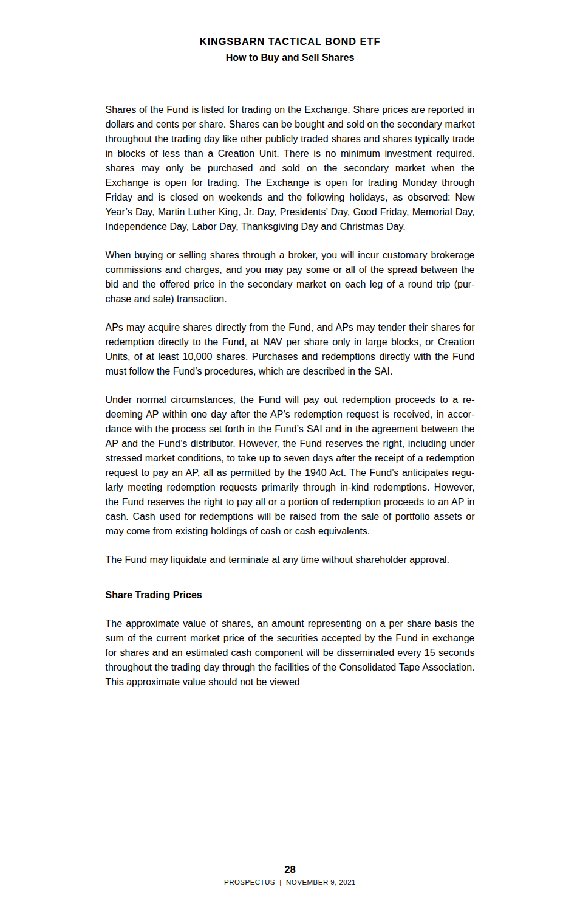Kingsbarn Tactical Bond ETF
How to Buy and Sell Shares
Shares of the Fund is listed for trading on the Exchange. Share prices are reported in dollars and cents per share. Shares can be bought and sold on the secondary market throughout the trading day like other publicly traded shares and shares typically trade in blocks of less than a Creation Unit. There is no minimum investment required. shares may only be purchased and sold on the secondary market when the Exchange is open for trading. The Exchange is open for trading Monday through Friday and is closed on weekends and the following holidays, as observed: New Year’s Day, Martin Luther King, Jr. Day, Presidents’ Day, Good Friday, Memorial Day, Independence Day, Labor Day, Thanksgiving Day and Christmas Day.
When buying or selling shares through a broker, you will incur customary brokerage commissions and charges, and you may pay some or all of the spread between the bid and the offered price in the secondary market on each leg of a round trip (purchase and sale) transaction.
APs may acquire shares directly from the Fund, and APs may tender their shares for redemption directly to the Fund, at NAV per share only in large blocks, or Creation Units, of at least 10,000 shares. Purchases and redemptions directly with the Fund must follow the Fund’s procedures, which are described in the SAI.
Under normal circumstances, the Fund will pay out redemption proceeds to a redeeming AP within one day after the AP’s redemption request is received, in accordance with the process set forth in the Fund’s SAI and in the agreement between the AP and the Fund’s distributor. However, the Fund reserves the right, including under stressed market conditions, to take up to seven days after the receipt of a redemption request to pay an AP, all as permitted by the 1940 Act. The Fund’s anticipates regularly meeting redemption requests primarily through in-kind redemptions. However, the Fund reserves the right to pay all or a portion of redemption proceeds to an AP in cash. Cash used for redemptions will be raised from the sale of portfolio assets or may come from existing holdings of cash or cash equivalents.
The Fund may liquidate and terminate at any time without shareholder approval.
Share Trading Prices
The approximate value of shares, an amount representing on a per share basis the sum of the current market price of the securities accepted by the Fund in exchange for shares and an estimated cash component will be disseminated every 15 seconds throughout the trading day through the facilities of the Consolidated Tape Association. This approximate value should not be viewed
28
Prospectus | November 9, 2021